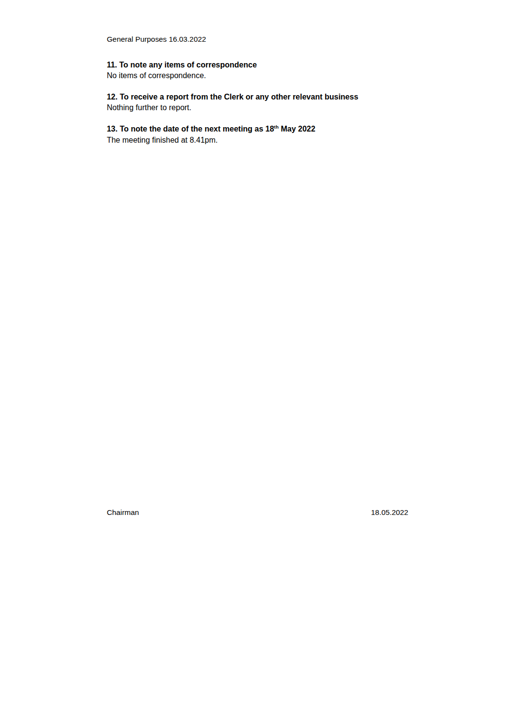General Purposes 16.03.2022
11. To note any items of correspondence
No items of correspondence.
12. To receive a report from the Clerk or any other relevant business
Nothing further to report.
13. To note the date of the next meeting as 18th May 2022
The meeting finished at 8.41pm.
Chairman 18.05.2022